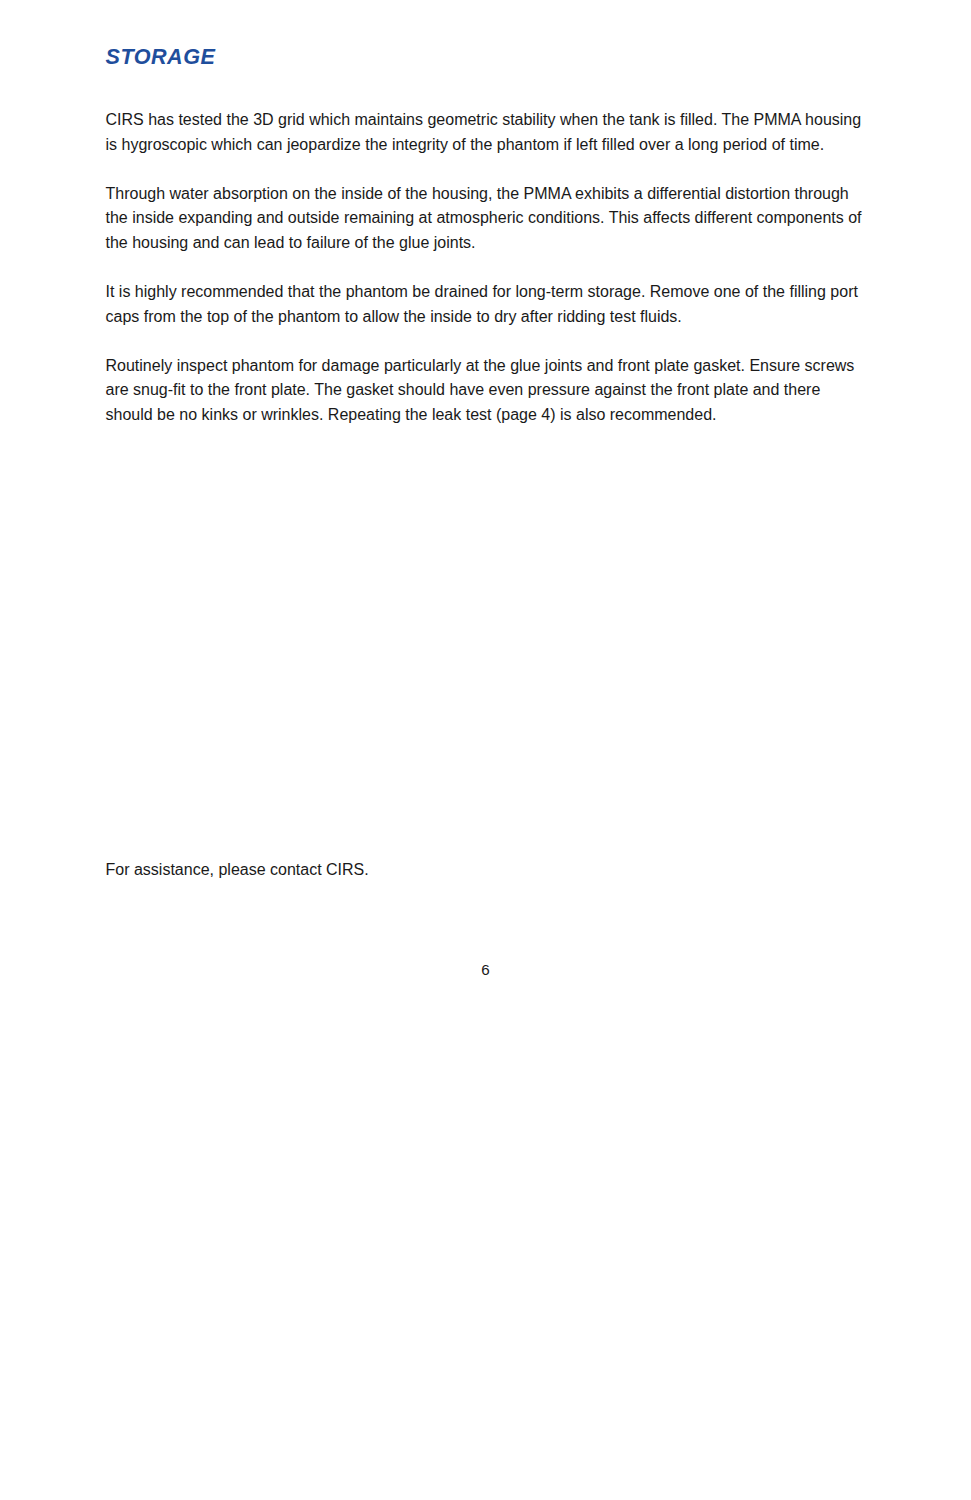STORAGE
CIRS has tested the 3D grid which maintains geometric stability when the tank is filled. The PMMA housing is hygroscopic which can jeopardize the integrity of the phantom if left filled over a long period of time.
Through water absorption on the inside of the housing, the PMMA exhibits a differential distortion through the inside expanding and outside remaining at atmospheric conditions. This affects different components of the housing and can lead to failure of the glue joints.
It is highly recommended that the phantom be drained for long-term storage. Remove one of the filling port caps from the top of the phantom to allow the inside to dry after ridding test fluids.
Routinely inspect phantom for damage particularly at the glue joints and front plate gasket. Ensure screws are snug-fit to the front plate. The gasket should have even pressure against the front plate and there should be no kinks or wrinkles. Repeating the leak test (page 4) is also recommended.
For assistance, please contact CIRS.
6